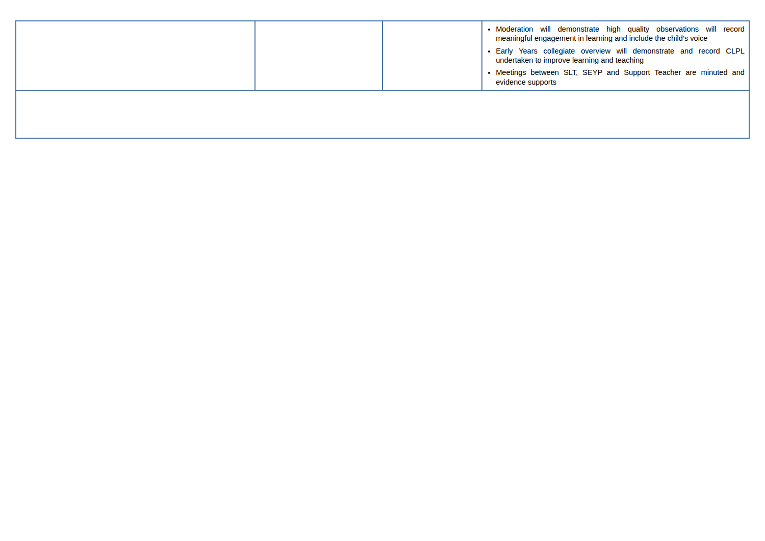| | | | Moderation will demonstrate high quality observations will record meaningful engagement in learning and include the child’s voice Early Years collegiate overview will demonstrate and record CLPL undertaken to improve learning and teaching Meetings between SLT, SEYP and Support Teacher are minuted and evidence supports |